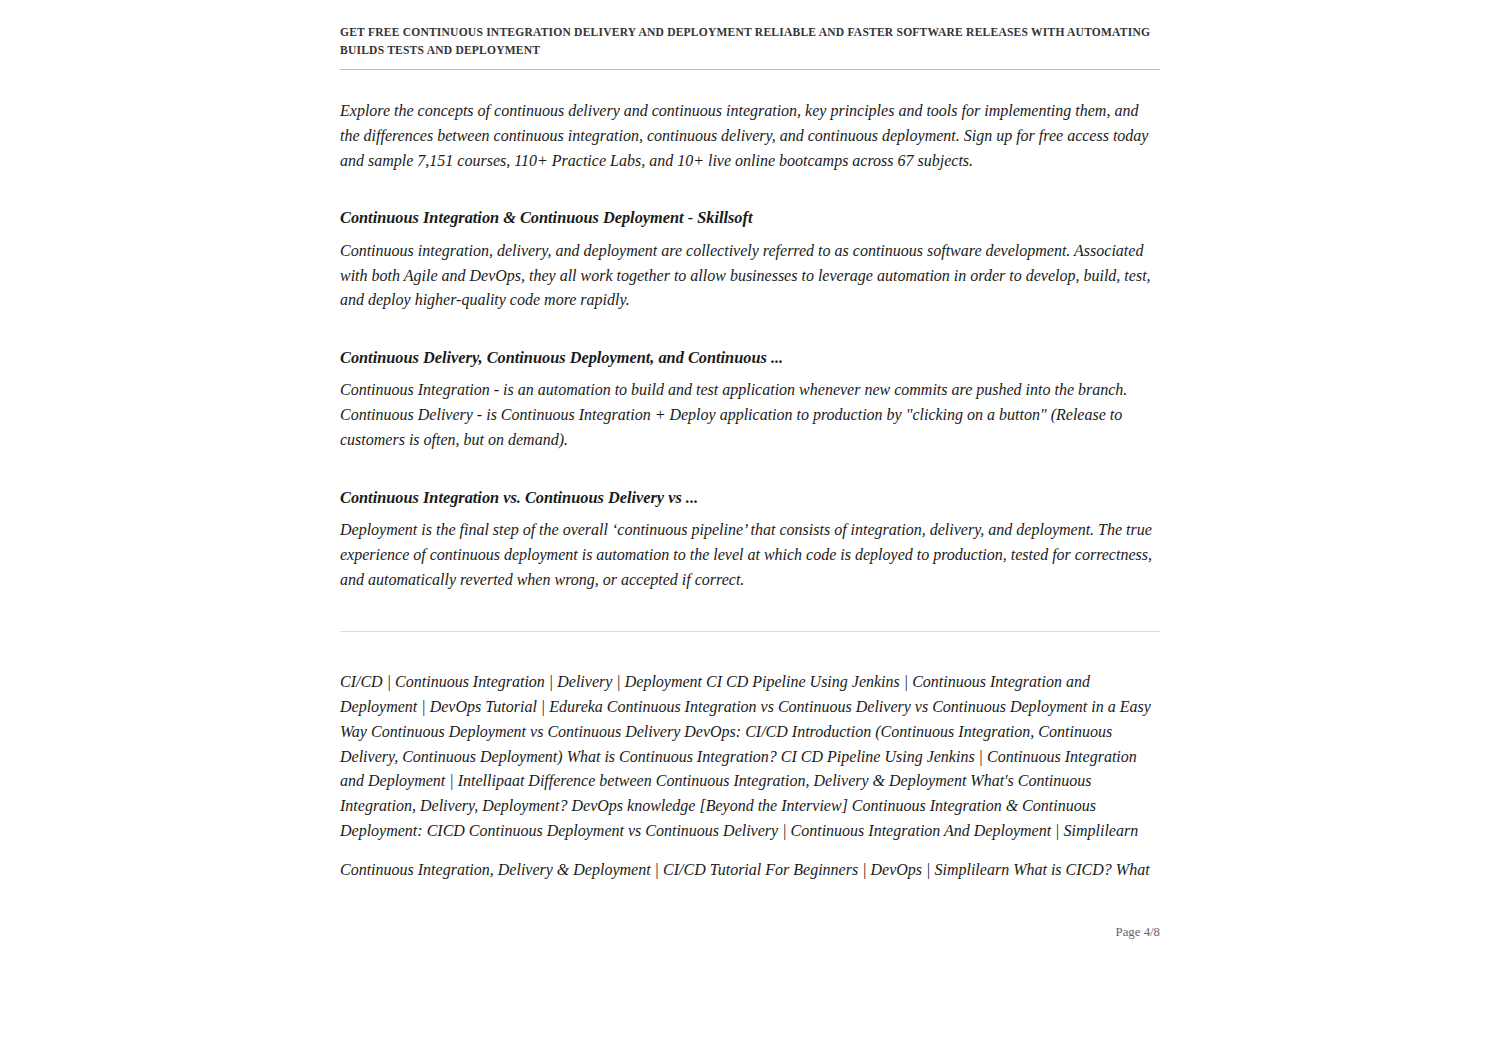Get Free Continuous Integration Delivery And Deployment Reliable And Faster Software Releases With Automating Builds Tests And Deployment
Explore the concepts of continuous delivery and continuous integration, key principles and tools for implementing them, and the differences between continuous integration, continuous delivery, and continuous deployment. Sign up for free access today and sample 7,151 courses, 110+ Practice Labs, and 10+ live online bootcamps across 67 subjects.
Continuous Integration & Continuous Deployment - Skillsoft
Continuous integration, delivery, and deployment are collectively referred to as continuous software development. Associated with both Agile and DevOps, they all work together to allow businesses to leverage automation in order to develop, build, test, and deploy higher-quality code more rapidly.
Continuous Delivery, Continuous Deployment, and Continuous ...
Continuous Integration - is an automation to build and test application whenever new commits are pushed into the branch. Continuous Delivery - is Continuous Integration + Deploy application to production by "clicking on a button" (Release to customers is often, but on demand).
Continuous Integration vs. Continuous Delivery vs ...
Deployment is the final step of the overall ‘continuous pipeline’ that consists of integration, delivery, and deployment. The true experience of continuous deployment is automation to the level at which code is deployed to production, tested for correctness, and automatically reverted when wrong, or accepted if correct.
CI/CD | Continuous Integration | Delivery | Deployment CI CD Pipeline Using Jenkins | Continuous Integration and Deployment | DevOps Tutorial | Edureka Continuous Integration vs Continuous Delivery vs Continuous Deployment in a Easy Way Continuous Deployment vs Continuous Delivery DevOps: CI/CD Introduction (Continuous Integration, Continuous Delivery, Continuous Deployment) What is Continuous Integration? CI CD Pipeline Using Jenkins | Continuous Integration and Deployment | Intellipaat Difference between Continuous Integration, Delivery & Deployment What's Continuous Integration, Delivery, Deployment? DevOps knowledge [Beyond the Interview] Continuous Integration & Continuous Deployment: CICD Continuous Deployment vs Continuous Delivery | Continuous Integration And Deployment | Simplilearn
Continuous Integration, Delivery & Deployment | CI/CD Tutorial For Beginners | DevOps | Simplilearn What is CICD? What
Page 4/8